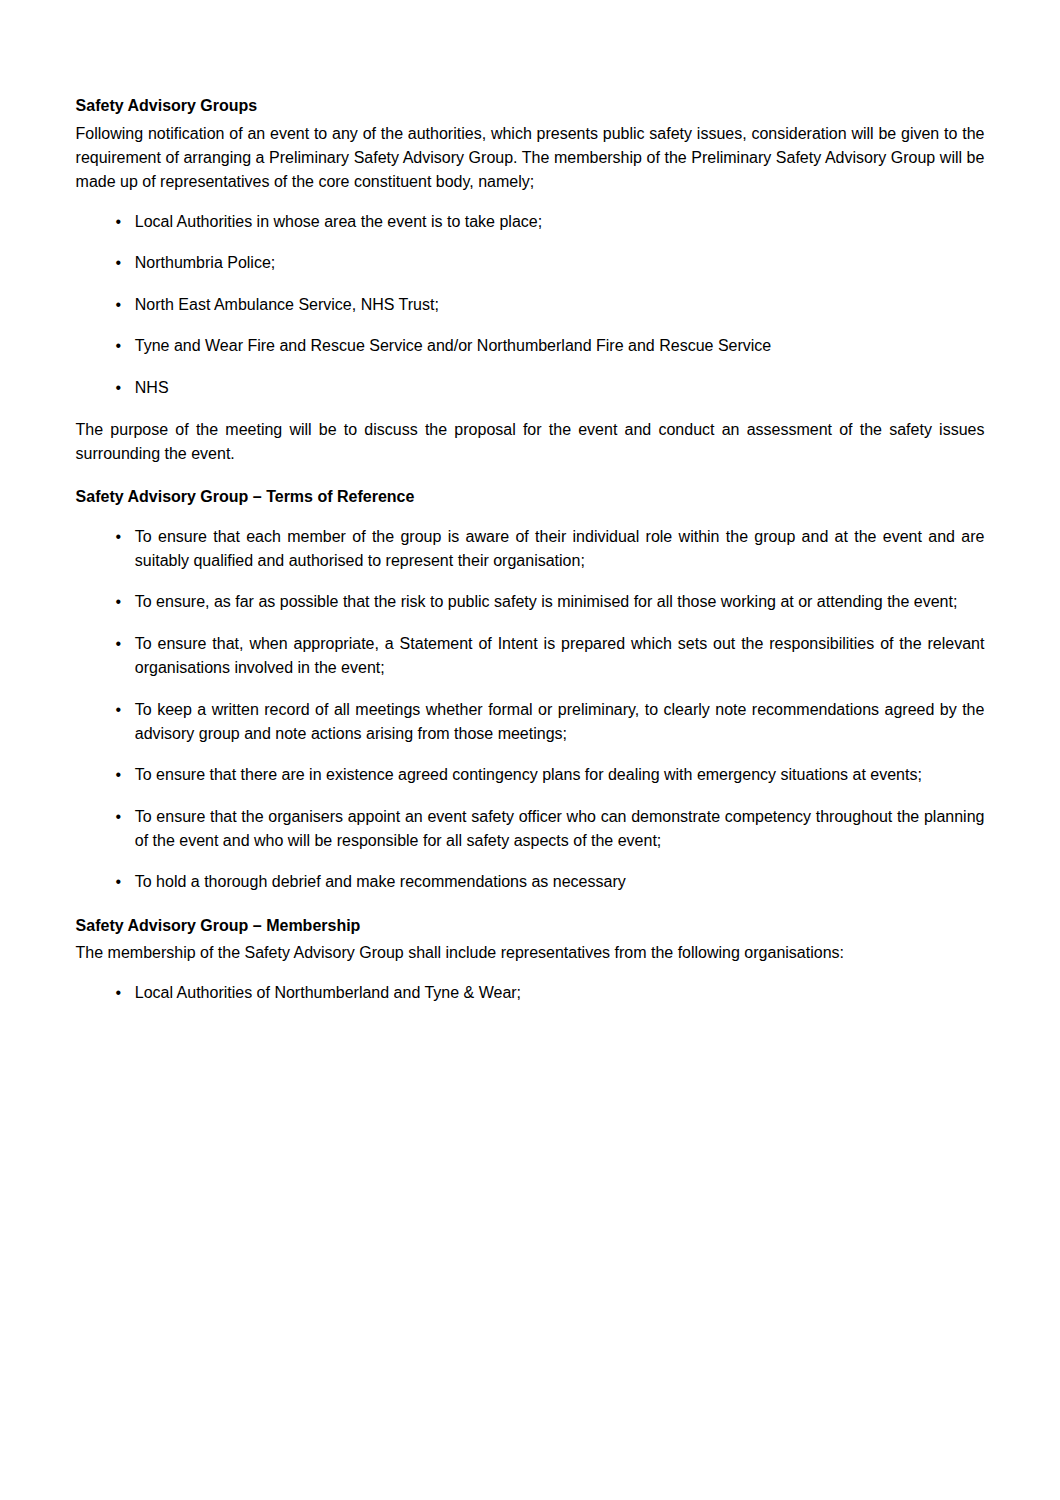Safety Advisory Groups
Following notification of an event to any of the authorities, which presents public safety issues, consideration will be given to the requirement of arranging a Preliminary Safety Advisory Group. The membership of the Preliminary Safety Advisory Group will be made up of representatives of the core constituent body, namely;
Local Authorities in whose area the event is to take place;
Northumbria Police;
North East Ambulance Service, NHS Trust;
Tyne and Wear Fire and Rescue Service and/or Northumberland Fire and Rescue Service
NHS
The purpose of the meeting will be to discuss the proposal for the event and conduct an assessment of the safety issues surrounding the event.
Safety Advisory Group – Terms of Reference
To ensure that each member of the group is aware of their individual role within the group and at the event and are suitably qualified and authorised to represent their organisation;
To ensure, as far as possible that the risk to public safety is minimised for all those working at or attending the event;
To ensure that, when appropriate, a Statement of Intent is prepared which sets out the responsibilities of the relevant organisations involved in the event;
To keep a written record of all meetings whether formal or preliminary, to clearly note recommendations agreed by the advisory group and note actions arising from those meetings;
To ensure that there are in existence agreed contingency plans for dealing with emergency situations at events;
To ensure that the organisers appoint an event safety officer who can demonstrate competency throughout the planning of the event and who will be responsible for all safety aspects of the event;
To hold a thorough debrief and make recommendations as necessary
Safety Advisory Group – Membership
The membership of the Safety Advisory Group shall include representatives from the following organisations:
Local Authorities of Northumberland and Tyne & Wear;